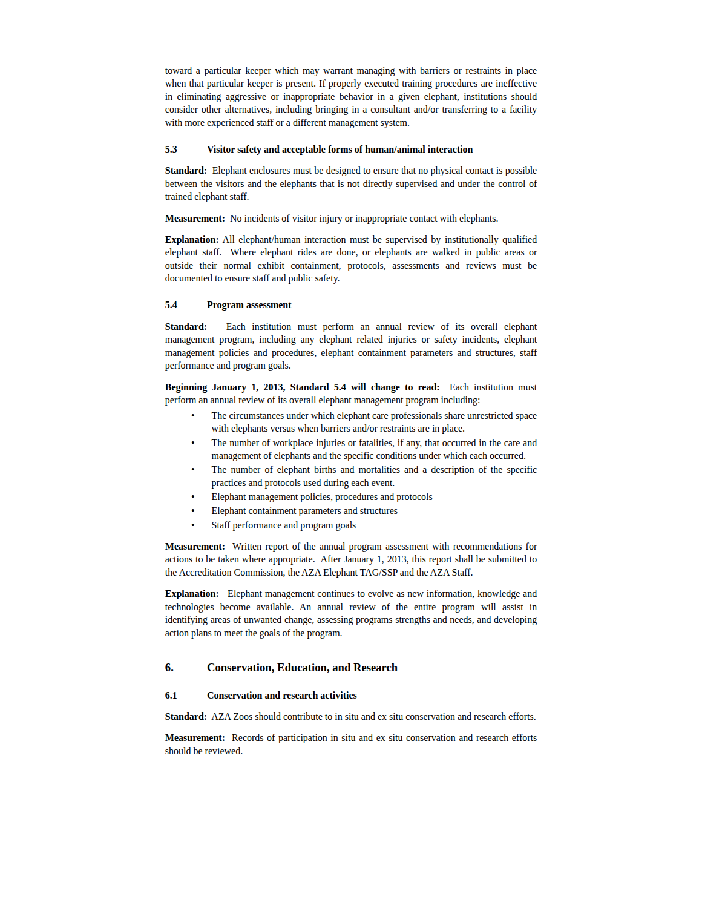toward a particular keeper which may warrant managing with barriers or restraints in place when that particular keeper is present. If properly executed training procedures are ineffective in eliminating aggressive or inappropriate behavior in a given elephant, institutions should consider other alternatives, including bringing in a consultant and/or transferring to a facility with more experienced staff or a different management system.
5.3 Visitor safety and acceptable forms of human/animal interaction
Standard: Elephant enclosures must be designed to ensure that no physical contact is possible between the visitors and the elephants that is not directly supervised and under the control of trained elephant staff.
Measurement: No incidents of visitor injury or inappropriate contact with elephants.
Explanation: All elephant/human interaction must be supervised by institutionally qualified elephant staff. Where elephant rides are done, or elephants are walked in public areas or outside their normal exhibit containment, protocols, assessments and reviews must be documented to ensure staff and public safety.
5.4 Program assessment
Standard: Each institution must perform an annual review of its overall elephant management program, including any elephant related injuries or safety incidents, elephant management policies and procedures, elephant containment parameters and structures, staff performance and program goals.
Beginning January 1, 2013, Standard 5.4 will change to read: Each institution must perform an annual review of its overall elephant management program including:
The circumstances under which elephant care professionals share unrestricted space with elephants versus when barriers and/or restraints are in place.
The number of workplace injuries or fatalities, if any, that occurred in the care and management of elephants and the specific conditions under which each occurred.
The number of elephant births and mortalities and a description of the specific practices and protocols used during each event.
Elephant management policies, procedures and protocols
Elephant containment parameters and structures
Staff performance and program goals
Measurement: Written report of the annual program assessment with recommendations for actions to be taken where appropriate. After January 1, 2013, this report shall be submitted to the Accreditation Commission, the AZA Elephant TAG/SSP and the AZA Staff.
Explanation: Elephant management continues to evolve as new information, knowledge and technologies become available. An annual review of the entire program will assist in identifying areas of unwanted change, assessing programs strengths and needs, and developing action plans to meet the goals of the program.
6. Conservation, Education, and Research
6.1 Conservation and research activities
Standard: AZA Zoos should contribute to in situ and ex situ conservation and research efforts.
Measurement: Records of participation in situ and ex situ conservation and research efforts should be reviewed.